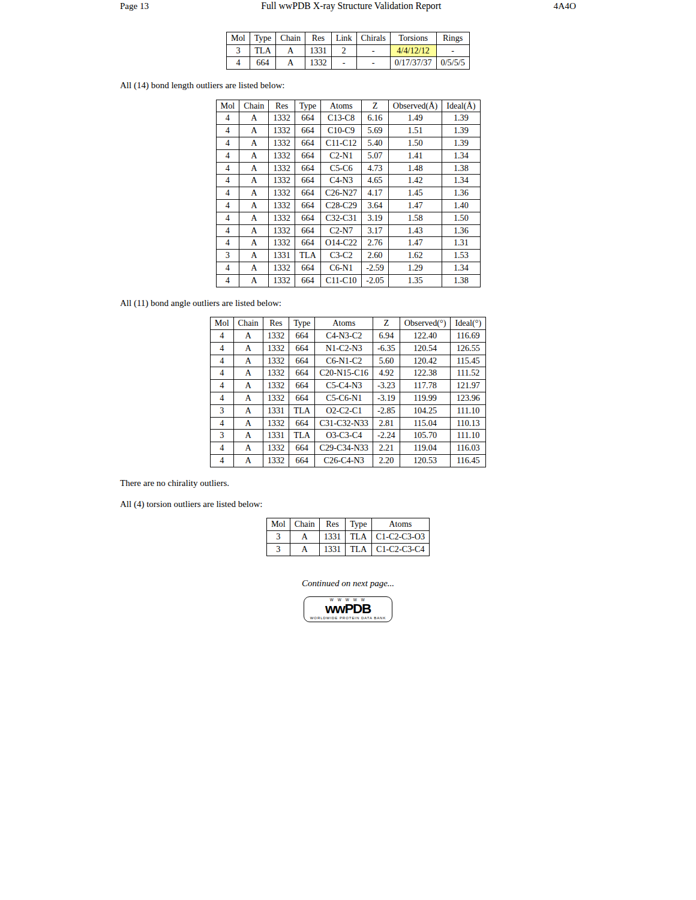Page 13
Full wwPDB X-ray Structure Validation Report
4A4O
| Mol | Type | Chain | Res | Link | Chirals | Torsions | Rings |
| --- | --- | --- | --- | --- | --- | --- | --- |
| 3 | TLA | A | 1331 | 2 | - | 4/4/12/12 | - |
| 4 | 664 | A | 1332 | - | - | 0/17/37/37 | 0/5/5/5 |
All (14) bond length outliers are listed below:
| Mol | Chain | Res | Type | Atoms | Z | Observed(Å) | Ideal(Å) |
| --- | --- | --- | --- | --- | --- | --- | --- |
| 4 | A | 1332 | 664 | C13-C8 | 6.16 | 1.49 | 1.39 |
| 4 | A | 1332 | 664 | C10-C9 | 5.69 | 1.51 | 1.39 |
| 4 | A | 1332 | 664 | C11-C12 | 5.40 | 1.50 | 1.39 |
| 4 | A | 1332 | 664 | C2-N1 | 5.07 | 1.41 | 1.34 |
| 4 | A | 1332 | 664 | C5-C6 | 4.73 | 1.48 | 1.38 |
| 4 | A | 1332 | 664 | C4-N3 | 4.65 | 1.42 | 1.34 |
| 4 | A | 1332 | 664 | C26-N27 | 4.17 | 1.45 | 1.36 |
| 4 | A | 1332 | 664 | C28-C29 | 3.64 | 1.47 | 1.40 |
| 4 | A | 1332 | 664 | C32-C31 | 3.19 | 1.58 | 1.50 |
| 4 | A | 1332 | 664 | C2-N7 | 3.17 | 1.43 | 1.36 |
| 4 | A | 1332 | 664 | O14-C22 | 2.76 | 1.47 | 1.31 |
| 3 | A | 1331 | TLA | C3-C2 | 2.60 | 1.62 | 1.53 |
| 4 | A | 1332 | 664 | C6-N1 | -2.59 | 1.29 | 1.34 |
| 4 | A | 1332 | 664 | C11-C10 | -2.05 | 1.35 | 1.38 |
All (11) bond angle outliers are listed below:
| Mol | Chain | Res | Type | Atoms | Z | Observed(°) | Ideal(°) |
| --- | --- | --- | --- | --- | --- | --- | --- |
| 4 | A | 1332 | 664 | C4-N3-C2 | 6.94 | 122.40 | 116.69 |
| 4 | A | 1332 | 664 | N1-C2-N3 | -6.35 | 120.54 | 126.55 |
| 4 | A | 1332 | 664 | C6-N1-C2 | 5.60 | 120.42 | 115.45 |
| 4 | A | 1332 | 664 | C20-N15-C16 | 4.92 | 122.38 | 111.52 |
| 4 | A | 1332 | 664 | C5-C4-N3 | -3.23 | 117.78 | 121.97 |
| 4 | A | 1332 | 664 | C5-C6-N1 | -3.19 | 119.99 | 123.96 |
| 3 | A | 1331 | TLA | O2-C2-C1 | -2.85 | 104.25 | 111.10 |
| 4 | A | 1332 | 664 | C31-C32-N33 | 2.81 | 115.04 | 110.13 |
| 3 | A | 1331 | TLA | O3-C3-C4 | -2.24 | 105.70 | 111.10 |
| 4 | A | 1332 | 664 | C29-C34-N33 | 2.21 | 119.04 | 116.03 |
| 4 | A | 1332 | 664 | C26-C4-N3 | 2.20 | 120.53 | 116.45 |
There are no chirality outliers.
All (4) torsion outliers are listed below:
| Mol | Chain | Res | Type | Atoms |
| --- | --- | --- | --- | --- |
| 3 | A | 1331 | TLA | C1-C2-C3-O3 |
| 3 | A | 1331 | TLA | C1-C2-C3-C4 |
Continued on next page...
W W W W W wwPDB WORLDWIDE PROTEIN DATA BANK